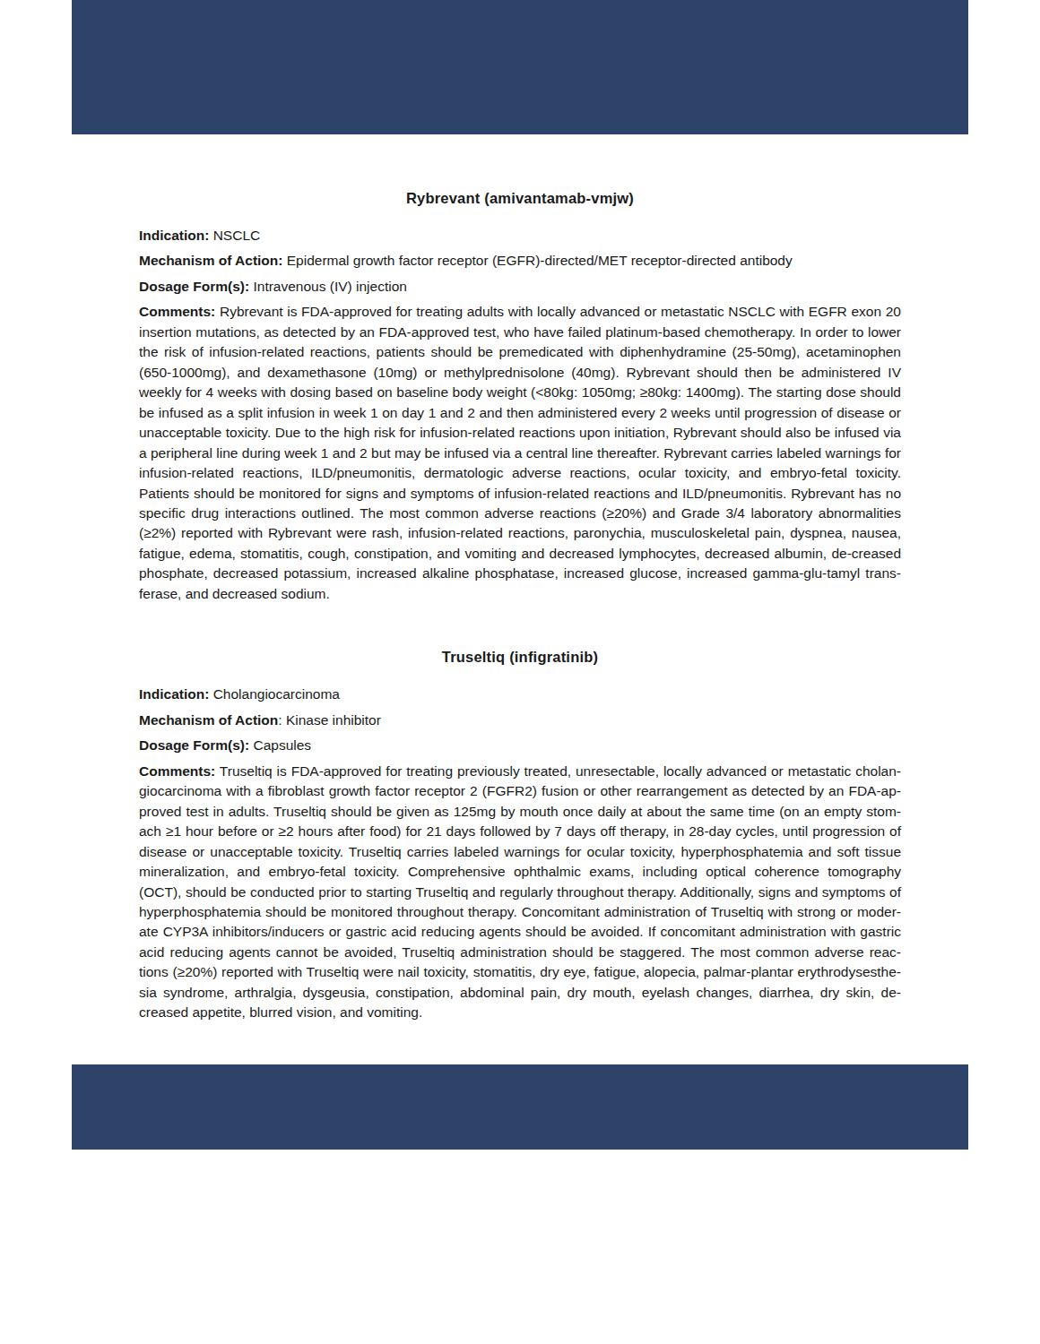Rybrevant (amivantamab-vmjw)
Indication: NSCLC
Mechanism of Action: Epidermal growth factor receptor (EGFR)-directed/MET receptor-directed antibody
Dosage Form(s): Intravenous (IV) injection
Comments: Rybrevant is FDA-approved for treating adults with locally advanced or metastatic NSCLC with EGFR exon 20 insertion mutations, as detected by an FDA-approved test, who have failed platinum-based chemotherapy. In order to lower the risk of infusion-related reactions, patients should be premedicated with diphenhydramine (25-50mg), acetaminophen (650-1000mg), and dexamethasone (10mg) or methylprednisolone (40mg). Rybrevant should then be administered IV weekly for 4 weeks with dosing based on baseline body weight (<80kg: 1050mg; ≥80kg: 1400mg). The starting dose should be infused as a split infusion in week 1 on day 1 and 2 and then administered every 2 weeks until progression of disease or unacceptable toxicity. Due to the high risk for infusion-related reactions upon initiation, Rybrevant should also be infused via a peripheral line during week 1 and 2 but may be infused via a central line thereafter. Rybrevant carries labeled warnings for infusion-related reactions, ILD/pneumonitis, dermatologic adverse reactions, ocular toxicity, and embryo-fetal toxicity. Patients should be monitored for signs and symptoms of infusion-related reactions and ILD/pneumonitis. Rybrevant has no specific drug interactions outlined. The most common adverse reactions (≥20%) and Grade 3/4 laboratory abnormalities (≥2%) reported with Rybrevant were rash, infusion-related reactions, paronychia, musculoskeletal pain, dyspnea, nausea, fatigue, edema, stomatitis, cough, constipation, and vomiting and decreased lymphocytes, decreased albumin, de-creased phosphate, decreased potassium, increased alkaline phosphatase, increased glucose, increased gamma-glu-tamyl transferase, and decreased sodium.
Truseltiq (infigratinib)
Indication: Cholangiocarcinoma
Mechanism of Action: Kinase inhibitor
Dosage Form(s): Capsules
Comments: Truseltiq is FDA-approved for treating previously treated, unresectable, locally advanced or metastatic cholangiocarcinoma with a fibroblast growth factor receptor 2 (FGFR2) fusion or other rearrangement as detected by an FDA-approved test in adults. Truseltiq should be given as 125mg by mouth once daily at about the same time (on an empty stomach ≥1 hour before or ≥2 hours after food) for 21 days followed by 7 days off therapy, in 28-day cycles, until progression of disease or unacceptable toxicity. Truseltiq carries labeled warnings for ocular toxicity, hyperphosphatemia and soft tissue mineralization, and embryo-fetal toxicity. Comprehensive ophthalmic exams, including optical coherence tomography (OCT), should be conducted prior to starting Truseltiq and regularly throughout therapy. Additionally, signs and symptoms of hyperphosphatemia should be monitored throughout therapy. Concomitant administration of Truseltiq with strong or moderate CYP3A inhibitors/inducers or gastric acid reducing agents should be avoided. If concomitant administration with gastric acid reducing agents cannot be avoided, Truseltiq administration should be staggered. The most common adverse reactions (≥20%) reported with Truseltiq were nail toxicity, stomatitis, dry eye, fatigue, alopecia, palmar-plantar erythrodysesthesia syndrome, arthralgia, dysgeusia, constipation, abdominal pain, dry mouth, eyelash changes, diarrhea, dry skin, decreased appetite, blurred vision, and vomiting.